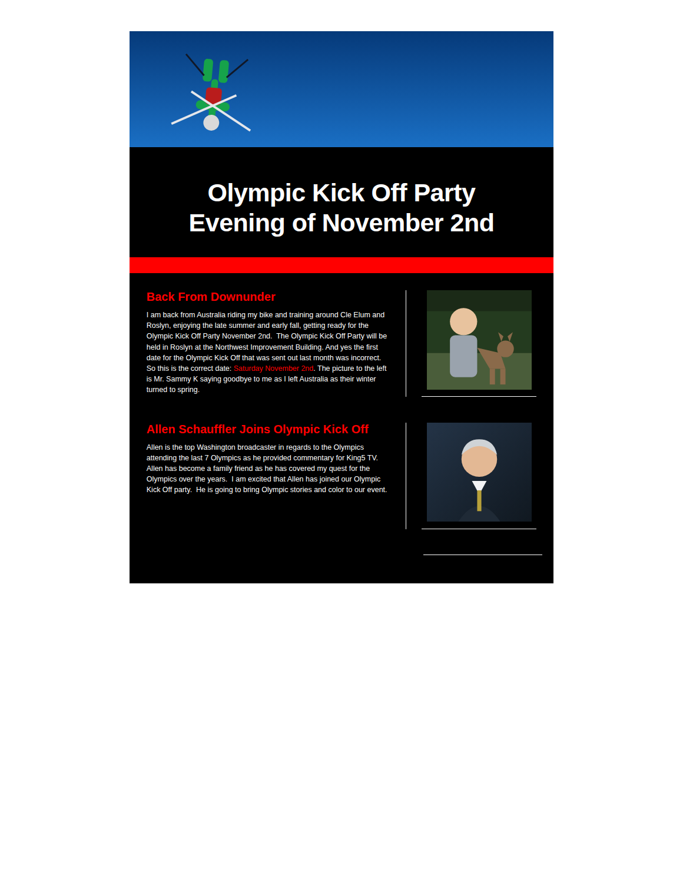Olympic Kick Off Party
Evening of November 2nd
Back From Downunder
I am back from Australia riding my bike and training around Cle Elum and Roslyn, enjoying the late summer and early fall, getting ready for the Olympic Kick Off Party November 2nd. The Olympic Kick Off Party will be held in Roslyn at the Northwest Improvement Building. And yes the first date for the Olympic Kick Off that was sent out last month was incorrect. So this is the correct date: Saturday November 2nd. The picture to the left is Mr. Sammy K saying goodbye to me as I left Australia as their winter turned to spring.
Allen Schauffler Joins Olympic Kick Off
Allen is the top Washington broadcaster in regards to the Olympics attending the last 7 Olympics as he provided commentary for King5 TV. Allen has become a family friend as he has covered my quest for the Olympics over the years. I am excited that Allen has joined our Olympic Kick Off party. He is going to bring Olympic stories and color to our event.